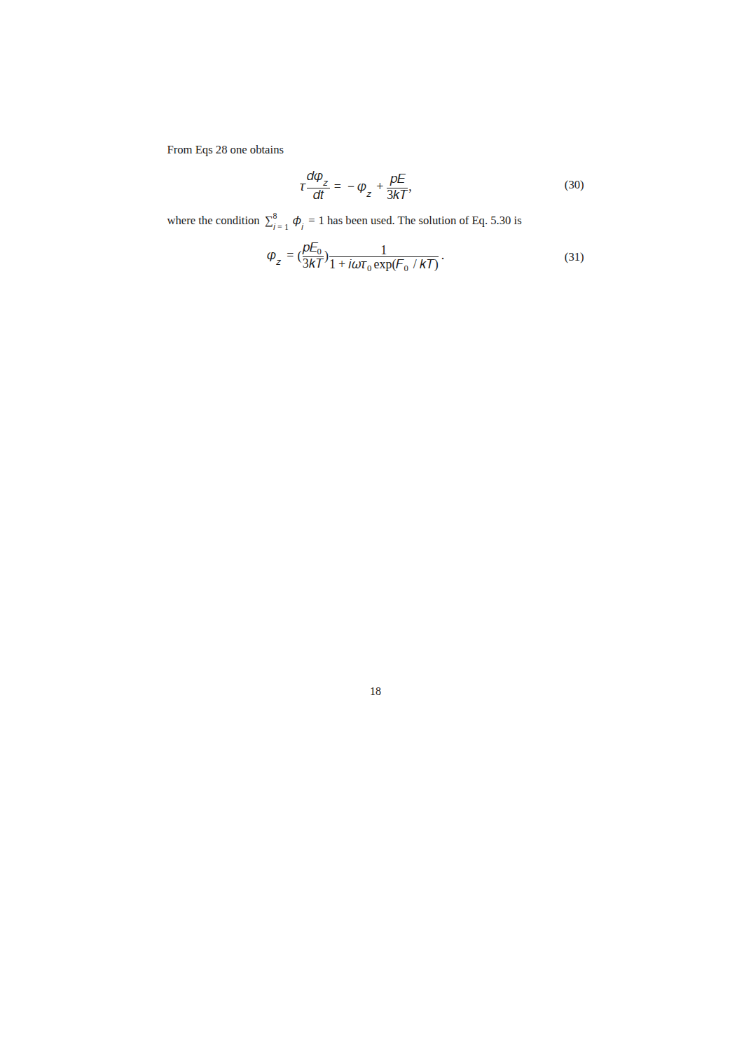From Eqs 28 one obtains
τ dφz dt = − φz + pE 3kT ,
(30)
where the condition ∑ i=1 8 ϕi = 1 has been used. The solution of Eq. 5.30 is
φz = ( pE0 3kT ) 1 1 + iωτ0 exp ( F0 / kT ) .
(31)
18